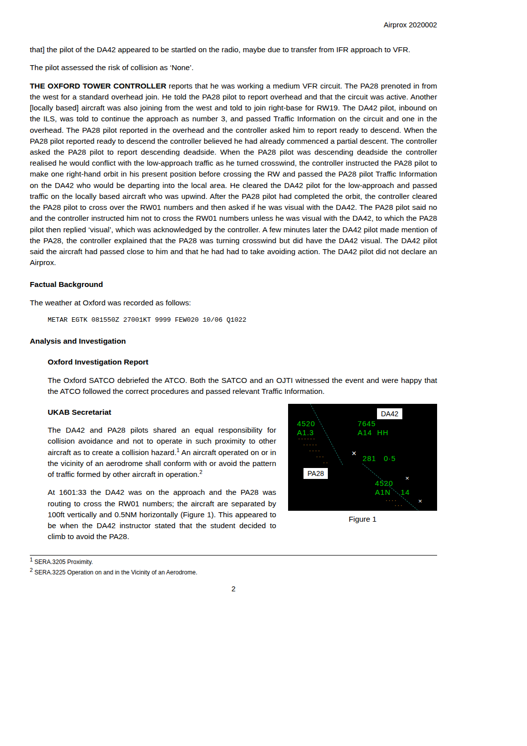Airprox 2020002
that] the pilot of the DA42 appeared to be startled on the radio, maybe due to transfer from IFR approach to VFR.
The pilot assessed the risk of collision as ‘None’.
THE OXFORD TOWER CONTROLLER reports that he was working a medium VFR circuit. The PA28 prenoted in from the west for a standard overhead join. He told the PA28 pilot to report overhead and that the circuit was active. Another [locally based] aircraft was also joining from the west and told to join right-base for RW19. The DA42 pilot, inbound on the ILS, was told to continue the approach as number 3, and passed Traffic Information on the circuit and one in the overhead. The PA28 pilot reported in the overhead and the controller asked him to report ready to descend. When the PA28 pilot reported ready to descend the controller believed he had already commenced a partial descent. The controller asked the PA28 pilot to report descending deadside. When the PA28 pilot was descending deadside the controller realised he would conflict with the low-approach traffic as he turned crosswind, the controller instructed the PA28 pilot to make one right-hand orbit in his present position before crossing the RW and passed the PA28 pilot Traffic Information on the DA42 who would be departing into the local area. He cleared the DA42 pilot for the low-approach and passed traffic on the locally based aircraft who was upwind. After the PA28 pilot had completed the orbit, the controller cleared the PA28 pilot to cross over the RW01 numbers and then asked if he was visual with the DA42. The PA28 pilot said no and the controller instructed him not to cross the RW01 numbers unless he was visual with the DA42, to which the PA28 pilot then replied ‘visual’, which was acknowledged by the controller. A few minutes later the DA42 pilot made mention of the PA28, the controller explained that the PA28 was turning crosswind but did have the DA42 visual. The DA42 pilot said the aircraft had passed close to him and that he had had to take avoiding action. The DA42 pilot did not declare an Airprox.
Factual Background
The weather at Oxford was recorded as follows:
METAR EGTK 081550Z 27001KT 9999 FEW020 10/06 Q1022
Analysis and Investigation
Oxford Investigation Report
The Oxford SATCO debriefed the ATCO. Both the SATCO and an OJTI witnessed the event and were happy that the ATCO followed the correct procedures and passed relevant Traffic Information.
4520
A1.3
7645
A14 HH
281 0·5
4520
A1N 14
······
·····
····
···
··
····
···
×
×
×
DA42
PA28
Figure 1
UKAB Secretariat
The DA42 and PA28 pilots shared an equal responsibility for collision avoidance and not to operate in such proximity to other aircraft as to create a collision hazard.1 An aircraft operated on or in the vicinity of an aerodrome shall conform with or avoid the pattern of traffic formed by other aircraft in operation.2
At 1601:33 the DA42 was on the approach and the PA28 was routing to cross the RW01 numbers; the aircraft are separated by 100ft vertically and 0.5NM horizontally (Figure 1). This appeared to be when the DA42 instructor stated that the student decided to climb to avoid the PA28.
1 SERA.3205 Proximity.
2 SERA.3225 Operation on and in the Vicinity of an Aerodrome.
2